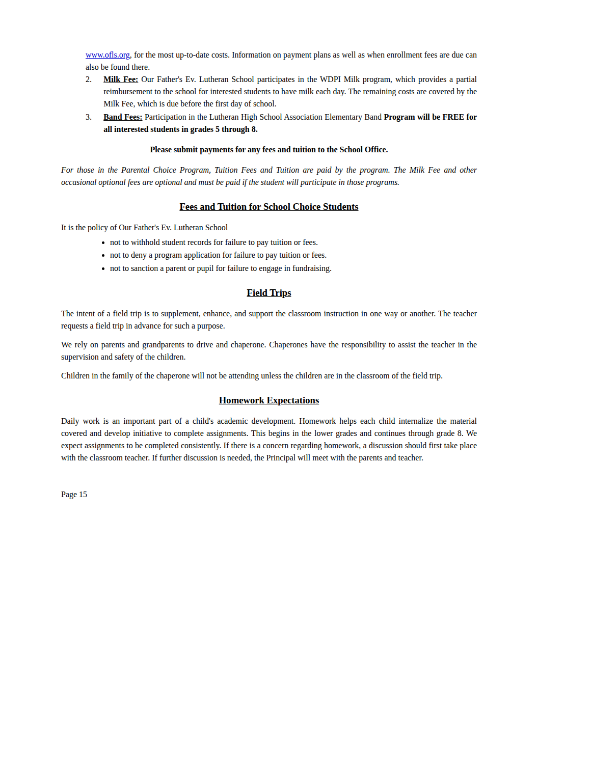www.ofls.org, for the most up-to-date costs. Information on payment plans as well as when enrollment fees are due can also be found there.
2. Milk Fee: Our Father's Ev. Lutheran School participates in the WDPI Milk program, which provides a partial reimbursement to the school for interested students to have milk each day. The remaining costs are covered by the Milk Fee, which is due before the first day of school.
3. Band Fees: Participation in the Lutheran High School Association Elementary Band Program will be FREE for all interested students in grades 5 through 8.
Please submit payments for any fees and tuition to the School Office.
For those in the Parental Choice Program, Tuition Fees and Tuition are paid by the program. The Milk Fee and other occasional optional fees are optional and must be paid if the student will participate in those programs.
Fees and Tuition for School Choice Students
It is the policy of Our Father's Ev. Lutheran School
not to withhold student records for failure to pay tuition or fees.
not to deny a program application for failure to pay tuition or fees.
not to sanction a parent or pupil for failure to engage in fundraising.
Field Trips
The intent of a field trip is to supplement, enhance, and support the classroom instruction in one way or another. The teacher requests a field trip in advance for such a purpose.
We rely on parents and grandparents to drive and chaperone. Chaperones have the responsibility to assist the teacher in the supervision and safety of the children.
Children in the family of the chaperone will not be attending unless the children are in the classroom of the field trip.
Homework Expectations
Daily work is an important part of a child's academic development. Homework helps each child internalize the material covered and develop initiative to complete assignments. This begins in the lower grades and continues through grade 8. We expect assignments to be completed consistently. If there is a concern regarding homework, a discussion should first take place with the classroom teacher. If further discussion is needed, the Principal will meet with the parents and teacher.
Page 15